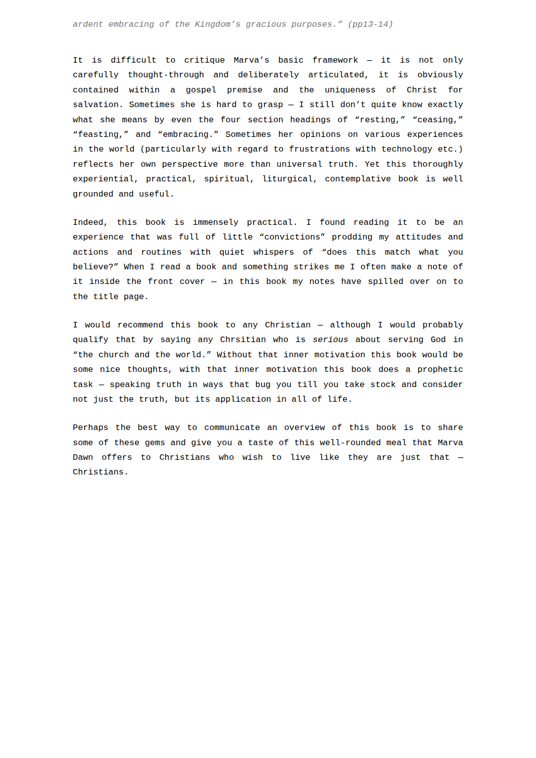ardent embracing of the Kingdom’s gracious purposes.” (pp13-14)
It is difficult to critique Marva’s basic framework — it is not only carefully thought-through and deliberately articulated, it is obviously contained within a gospel premise and the uniqueness of Christ for salvation. Sometimes she is hard to grasp — I still don’t quite know exactly what she means by even the four section headings of “resting,” “ceasing,” “feasting,” and “embracing.” Sometimes her opinions on various experiences in the world (particularly with regard to frustrations with technology etc.) reflects her own perspective more than universal truth. Yet this thoroughly experiential, practical, spiritual, liturgical, contemplative book is well grounded and useful.
Indeed, this book is immensely practical. I found reading it to be an experience that was full of little “convictions” prodding my attitudes and actions and routines with quiet whispers of “does this match what you believe?” When I read a book and something strikes me I often make a note of it inside the front cover — in this book my notes have spilled over on to the title page.
I would recommend this book to any Christian — although I would probably qualify that by saying any Chrsitian who is serious about serving God in “the church and the world.” Without that inner motivation this book would be some nice thoughts, with that inner motivation this book does a prophetic task — speaking truth in ways that bug you till you take stock and consider not just the truth, but its application in all of life.
Perhaps the best way to communicate an overview of this book is to share some of these gems and give you a taste of this well-rounded meal that Marva Dawn offers to Christians who wish to live like they are just that — Christians.